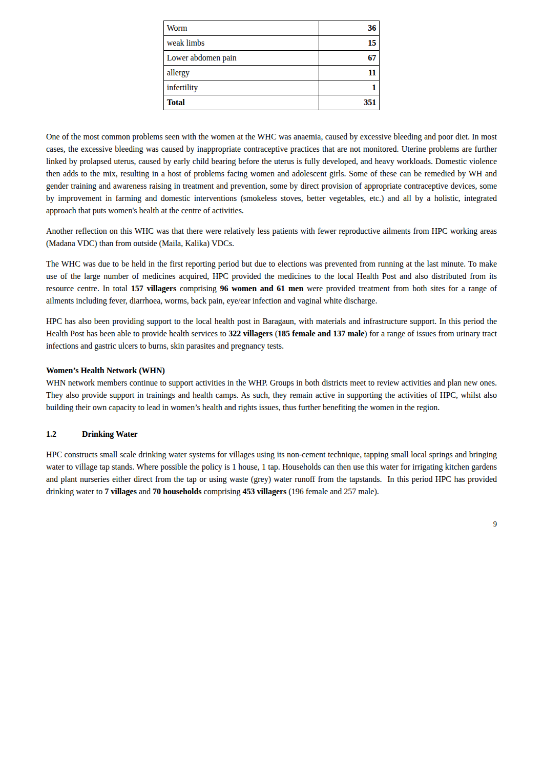| Worm | 36 |
| weak limbs | 15 |
| Lower abdomen pain | 67 |
| allergy | 11 |
| infertility | 1 |
| Total | 351 |
One of the most common problems seen with the women at the WHC was anaemia, caused by excessive bleeding and poor diet. In most cases, the excessive bleeding was caused by inappropriate contraceptive practices that are not monitored. Uterine problems are further linked by prolapsed uterus, caused by early child bearing before the uterus is fully developed, and heavy workloads. Domestic violence then adds to the mix, resulting in a host of problems facing women and adolescent girls. Some of these can be remedied by WH and gender training and awareness raising in treatment and prevention, some by direct provision of appropriate contraceptive devices, some by improvement in farming and domestic interventions (smokeless stoves, better vegetables, etc.) and all by a holistic, integrated approach that puts women's health at the centre of activities.
Another reflection on this WHC was that there were relatively less patients with fewer reproductive ailments from HPC working areas (Madana VDC) than from outside (Maila, Kalika) VDCs.
The WHC was due to be held in the first reporting period but due to elections was prevented from running at the last minute. To make use of the large number of medicines acquired, HPC provided the medicines to the local Health Post and also distributed from its resource centre. In total 157 villagers comprising 96 women and 61 men were provided treatment from both sites for a range of ailments including fever, diarrhoea, worms, back pain, eye/ear infection and vaginal white discharge.
HPC has also been providing support to the local health post in Baragaun, with materials and infrastructure support. In this period the Health Post has been able to provide health services to 322 villagers (185 female and 137 male) for a range of issues from urinary tract infections and gastric ulcers to burns, skin parasites and pregnancy tests.
Women’s Health Network (WHN)
WHN network members continue to support activities in the WHP. Groups in both districts meet to review activities and plan new ones. They also provide support in trainings and health camps. As such, they remain active in supporting the activities of HPC, whilst also building their own capacity to lead in women’s health and rights issues, thus further benefiting the women in the region.
1.2 Drinking Water
HPC constructs small scale drinking water systems for villages using its non-cement technique, tapping small local springs and bringing water to village tap stands. Where possible the policy is 1 house, 1 tap. Households can then use this water for irrigating kitchen gardens and plant nurseries either direct from the tap or using waste (grey) water runoff from the tapstands. In this period HPC has provided drinking water to 7 villages and 70 households comprising 453 villagers (196 female and 257 male).
9